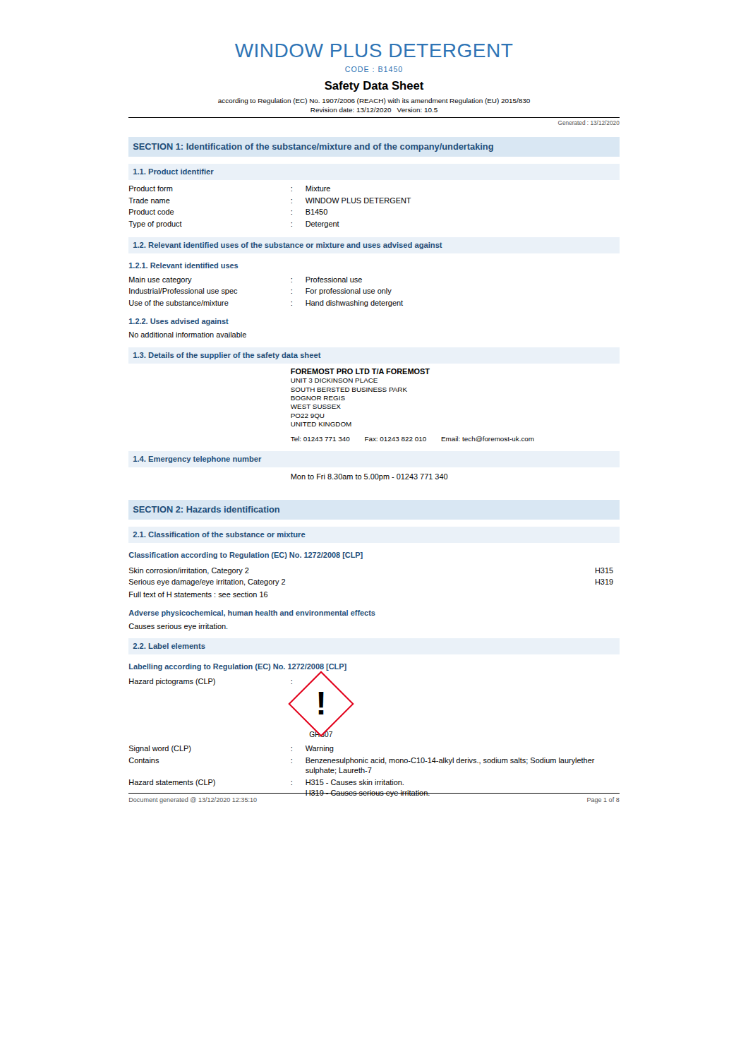WINDOW PLUS DETERGENT
CODE : B1450
Safety Data Sheet
according to Regulation (EC) No. 1907/2006 (REACH) with its amendment Regulation (EU) 2015/830
Revision date: 13/12/2020 Version: 10.5
Generated : 13/12/2020
SECTION 1: Identification of the substance/mixture and of the company/undertaking
1.1. Product identifier
| Product form | : | Mixture |
| Trade name | : | WINDOW PLUS DETERGENT |
| Product code | : | B1450 |
| Type of product | : | Detergent |
1.2. Relevant identified uses of the substance or mixture and uses advised against
1.2.1. Relevant identified uses
| Main use category | : | Professional use |
| Industrial/Professional use spec | : | For professional use only |
| Use of the substance/mixture | : | Hand dishwashing detergent |
1.2.2. Uses advised against
No additional information available
1.3. Details of the supplier of the safety data sheet
FOREMOST PRO LTD T/A FOREMOST
UNIT 3 DICKINSON PLACE
SOUTH BERSTED BUSINESS PARK
BOGNOR REGIS
WEST SUSSEX
PO22 9QU
UNITED KINGDOM
Tel: 01243 771 340 Fax: 01243 822 010 Email: tech@foremost-uk.com
1.4. Emergency telephone number
Mon to Fri 8.30am to 5.00pm - 01243 771 340
SECTION 2: Hazards identification
2.1. Classification of the substance or mixture
Classification according to Regulation (EC) No. 1272/2008 [CLP]
| Skin corrosion/irritation, Category 2 | H315 |
| Serious eye damage/eye irritation, Category 2 | H319 |
Full text of H statements : see section 16
Adverse physicochemical, human health and environmental effects
Causes serious eye irritation.
2.2. Label elements
Labelling according to Regulation (EC) No. 1272/2008 [CLP]
Hazard pictograms (CLP)
:
!
GHS07
| Signal word (CLP) | : | Warning |
| Contains | : | Benzenesulphonic acid, mono-C10-14-alkyl derivs., sodium salts; Sodium laurylether sulphate; Laureth-7 |
| Hazard statements (CLP) | : | H315 - Causes skin irritation. H319 - Causes serious eye irritation. |
Document generated @ 13/12/2020 12:35:10
Page 1 of 8